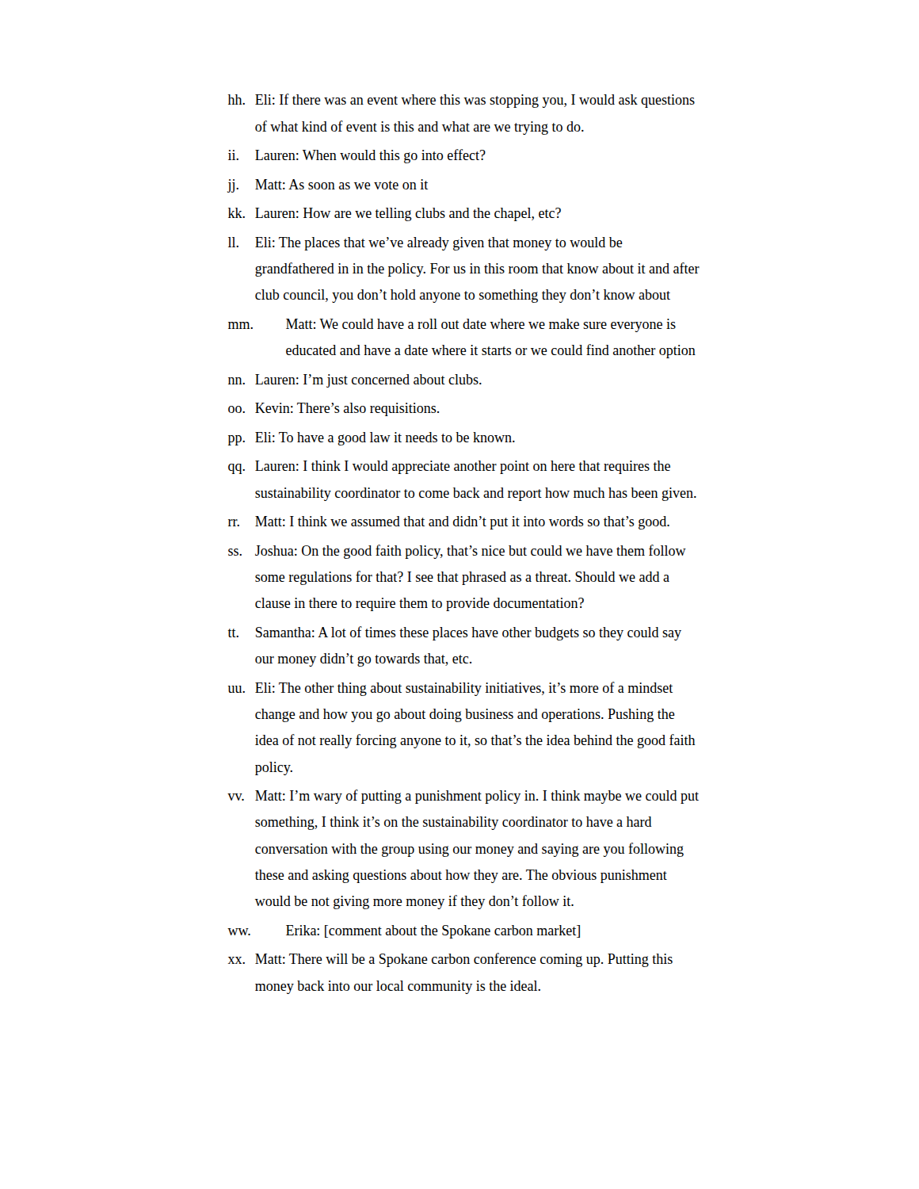hh. Eli: If there was an event where this was stopping you, I would ask questions of what kind of event is this and what are we trying to do.
ii. Lauren: When would this go into effect?
jj. Matt: As soon as we vote on it
kk. Lauren: How are we telling clubs and the chapel, etc?
ll. Eli: The places that we’ve already given that money to would be grandfathered in in the policy. For us in this room that know about it and after club council, you don’t hold anyone to something they don’t know about
mm. Matt: We could have a roll out date where we make sure everyone is educated and have a date where it starts or we could find another option
nn. Lauren: I’m just concerned about clubs.
oo. Kevin: There’s also requisitions.
pp. Eli: To have a good law it needs to be known.
qq. Lauren: I think I would appreciate another point on here that requires the sustainability coordinator to come back and report how much has been given.
rr. Matt: I think we assumed that and didn’t put it into words so that’s good.
ss. Joshua: On the good faith policy, that’s nice but could we have them follow some regulations for that? I see that phrased as a threat. Should we add a clause in there to require them to provide documentation?
tt. Samantha: A lot of times these places have other budgets so they could say our money didn’t go towards that, etc.
uu. Eli: The other thing about sustainability initiatives, it’s more of a mindset change and how you go about doing business and operations. Pushing the idea of not really forcing anyone to it, so that’s the idea behind the good faith policy.
vv. Matt: I’m wary of putting a punishment policy in. I think maybe we could put something, I think it’s on the sustainability coordinator to have a hard conversation with the group using our money and saying are you following these and asking questions about how they are. The obvious punishment would be not giving more money if they don’t follow it.
ww. Erika: [comment about the Spokane carbon market]
xx. Matt: There will be a Spokane carbon conference coming up. Putting this money back into our local community is the ideal.